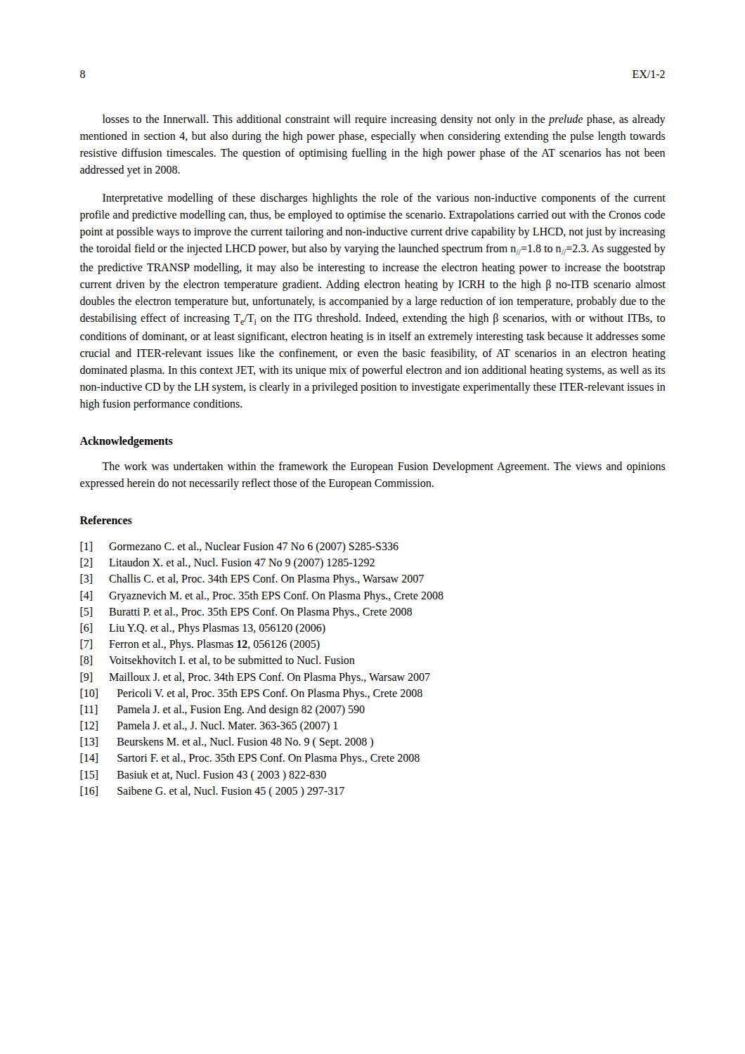8 EX/1-2
losses to the Innerwall. This additional constraint will require increasing density not only in the prelude phase, as already mentioned in section 4, but also during the high power phase, especially when considering extending the pulse length towards resistive diffusion timescales. The question of optimising fuelling in the high power phase of the AT scenarios has not been addressed yet in 2008.
Interpretative modelling of these discharges highlights the role of the various non-inductive components of the current profile and predictive modelling can, thus, be employed to optimise the scenario. Extrapolations carried out with the Cronos code point at possible ways to improve the current tailoring and non-inductive current drive capability by LHCD, not just by increasing the toroidal field or the injected LHCD power, but also by varying the launched spectrum from n//=1.8 to n//=2.3. As suggested by the predictive TRANSP modelling, it may also be interesting to increase the electron heating power to increase the bootstrap current driven by the electron temperature gradient. Adding electron heating by ICRH to the high β no-ITB scenario almost doubles the electron temperature but, unfortunately, is accompanied by a large reduction of ion temperature, probably due to the destabilising effect of increasing Te/Ti on the ITG threshold. Indeed, extending the high β scenarios, with or without ITBs, to conditions of dominant, or at least significant, electron heating is in itself an extremely interesting task because it addresses some crucial and ITER-relevant issues like the confinement, or even the basic feasibility, of AT scenarios in an electron heating dominated plasma. In this context JET, with its unique mix of powerful electron and ion additional heating systems, as well as its non-inductive CD by the LH system, is clearly in a privileged position to investigate experimentally these ITER-relevant issues in high fusion performance conditions.
Acknowledgements
The work was undertaken within the framework the European Fusion Development Agreement. The views and opinions expressed herein do not necessarily reflect those of the European Commission.
References
[1] Gormezano C. et al., Nuclear Fusion 47 No 6 (2007) S285-S336
[2] Litaudon X. et al., Nucl. Fusion 47 No 9 (2007) 1285-1292
[3] Challis C. et al, Proc. 34th EPS Conf. On Plasma Phys., Warsaw 2007
[4] Gryaznevich M. et al., Proc. 35th EPS Conf. On Plasma Phys., Crete 2008
[5] Buratti P. et al., Proc. 35th EPS Conf. On Plasma Phys., Crete 2008
[6] Liu Y.Q. et al., Phys Plasmas 13, 056120 (2006)
[7] Ferron et al., Phys. Plasmas 12, 056126 (2005)
[8] Voitsekhovitch I. et al, to be submitted to Nucl. Fusion
[9] Mailloux J. et al, Proc. 34th EPS Conf. On Plasma Phys., Warsaw 2007
[10] Pericoli V. et al, Proc. 35th EPS Conf. On Plasma Phys., Crete 2008
[11] Pamela J. et al., Fusion Eng. And design 82 (2007) 590
[12] Pamela J. et al., J. Nucl. Mater. 363-365 (2007) 1
[13] Beurskens M. et al., Nucl. Fusion 48 No. 9 ( Sept. 2008 )
[14] Sartori F. et al., Proc. 35th EPS Conf. On Plasma Phys., Crete 2008
[15] Basiuk et at, Nucl. Fusion 43 ( 2003 ) 822-830
[16] Saibene G. et al, Nucl. Fusion 45 ( 2005 ) 297-317